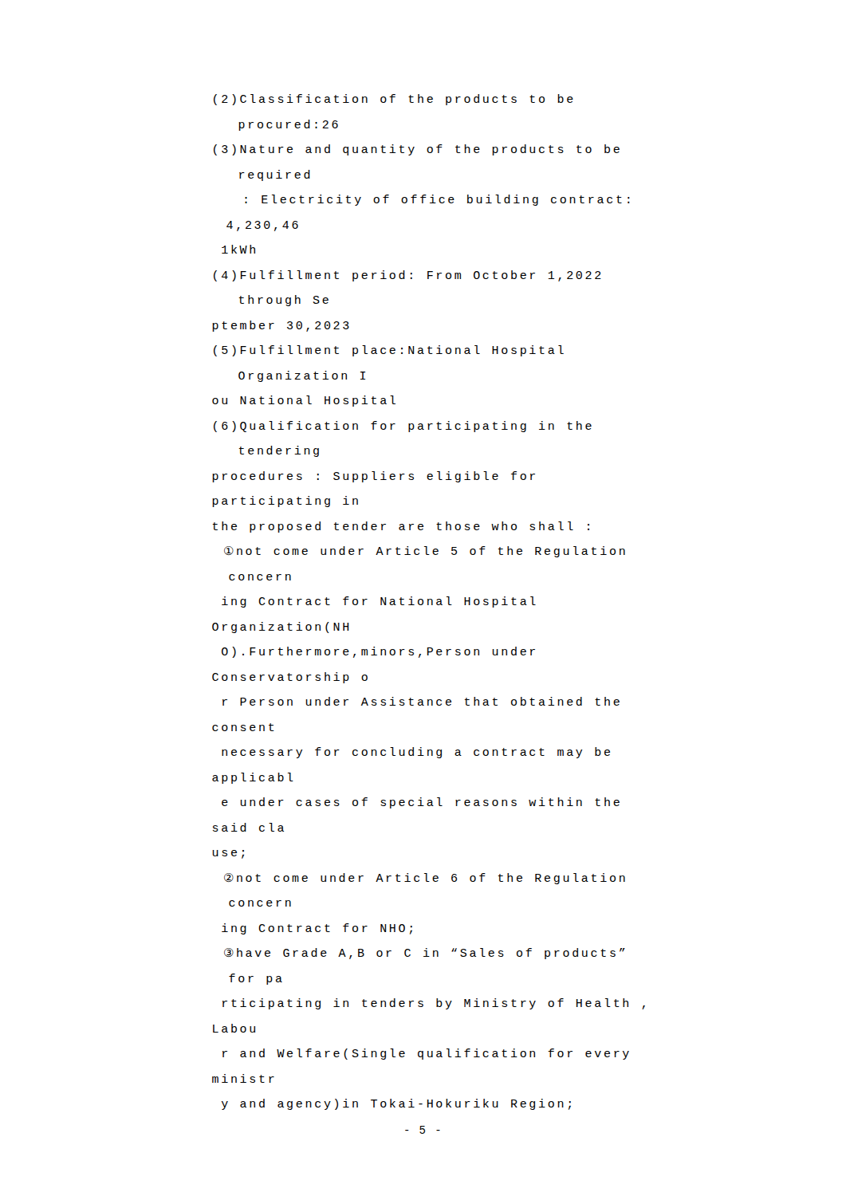(2)Classification of the products to be procured:26
(3)Nature and quantity of the products to be required
: Electricity of office building contract: 4,230,46
1kWh
(4)Fulfillment period: From October 1,2022 through Se
ptember 30,2023
(5)Fulfillment place:National Hospital Organization I
ou National Hospital
(6)Qualification for participating in the tendering
procedures : Suppliers eligible for participating in
the proposed tender are those who shall :
①not come under Article 5 of the Regulation concern
ing Contract for National Hospital Organization(NH
O).Furthermore,minors,Person under Conservatorship o
r Person under Assistance that obtained the consent
necessary for concluding a contract may be applicabl
e under cases of special reasons within the said cla
use;
②not come under Article 6 of the Regulation concern
ing Contract for NHO;
③have Grade A,B or C in “Sales of products” for pa
rticipating in tenders by Ministry of Health , Labou
r and Welfare(Single qualification for every ministr
y and agency)in Tokai-Hokuriku Region;
- 5 -